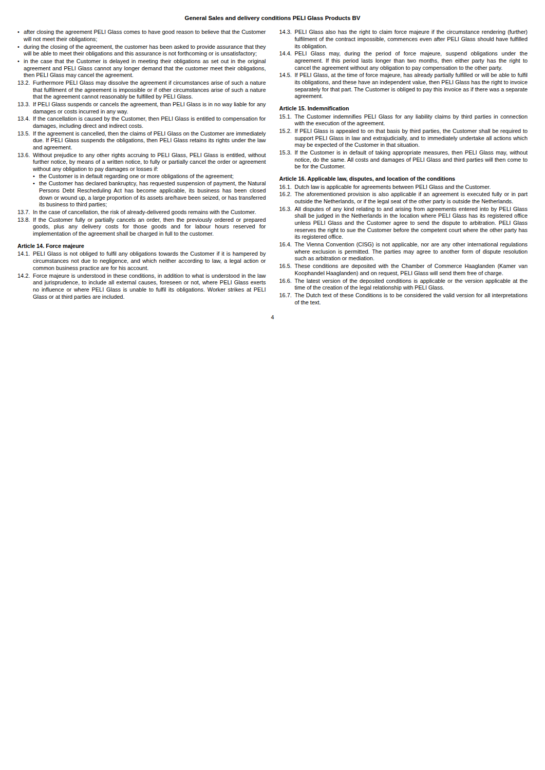General Sales and delivery conditions PELI Glass Products BV
after closing the agreement PELI Glass comes to have good reason to believe that the Customer will not meet their obligations;
during the closing of the agreement, the customer has been asked to provide assurance that they will be able to meet their obligations and this assurance is not forthcoming or is unsatisfactory;
in the case that the Customer is delayed in meeting their obligations as set out in the original agreement and PELI Glass cannot any longer demand that the customer meet their obligations, then PELI Glass may cancel the agreement.
13.2. Furthermore PELI Glass may dissolve the agreement if circumstances arise of such a nature that fulfilment of the agreement is impossible or if other circumstances arise of such a nature that the agreement cannot reasonably be fulfilled by PELI Glass.
13.3. If PELI Glass suspends or cancels the agreement, than PELI Glass is in no way liable for any damages or costs incurred in any way.
13.4. If the cancellation is caused by the Customer, then PELI Glass is entitled to compensation for damages, including direct and indirect costs.
13.5. If the agreement is cancelled, then the claims of PELI Glass on the Customer are immediately due. If PELI Glass suspends the obligations, then PELI Glass retains its rights under the law and agreement.
13.6. Without prejudice to any other rights accruing to PELI Glass, PELI Glass is entitled, without further notice, by means of a written notice, to fully or partially cancel the order or agreement without any obligation to pay damages or losses if:
the Customer is in default regarding one or more obligations of the agreement;
the Customer has declared bankruptcy, has requested suspension of payment, the Natural Persons Debt Rescheduling Act has become applicable, its business has been closed down or wound up, a large proportion of its assets are/have been seized, or has transferred its business to third parties;
13.7. In the case of cancellation, the risk of already-delivered goods remains with the Customer.
13.8. If the Customer fully or partially cancels an order, then the previously ordered or prepared goods, plus any delivery costs for those goods and for labour hours reserved for implementation of the agreement shall be charged in full to the customer.
Article 14. Force majeure
14.1. PELI Glass is not obliged to fulfil any obligations towards the Customer if it is hampered by circumstances not due to negligence, and which neither according to law, a legal action or common business practice are for his account.
14.2. Force majeure is understood in these conditions, in addition to what is understood in the law and jurisprudence, to include all external causes, foreseen or not, where PELI Glass exerts no influence or where PELI Glass is unable to fulfil its obligations. Worker strikes at PELI Glass or at third parties are included.
14.3. PELI Glass also has the right to claim force majeure if the circumstance rendering (further) fulfilment of the contract impossible, commences even after PELI Glass should have fulfilled its obligation.
14.4. PELI Glass may, during the period of force majeure, suspend obligations under the agreement. If this period lasts longer than two months, then either party has the right to cancel the agreement without any obligation to pay compensation to the other party.
14.5. If PELI Glass, at the time of force majeure, has already partially fulfilled or will be able to fulfil its obligations, and these have an independent value, then PELI Glass has the right to invoice separately for that part. The Customer is obliged to pay this invoice as if there was a separate agreement.
Article 15. Indemnification
15.1. The Customer indemnifies PELI Glass for any liability claims by third parties in connection with the execution of the agreement.
15.2. If PELI Glass is appealed to on that basis by third parties, the Customer shall be required to support PELI Glass in law and extrajudicially, and to immediately undertake all actions which may be expected of the Customer in that situation.
15.3. If the Customer is in default of taking appropriate measures, then PELI Glass may, without notice, do the same. All costs and damages of PELI Glass and third parties will then come to be for the Customer.
Article 16. Applicable law, disputes, and location of the conditions
16.1. Dutch law is applicable for agreements between PELI Glass and the Customer.
16.2. The aforementioned provision is also applicable if an agreement is executed fully or in part outside the Netherlands, or if the legal seat of the other party is outside the Netherlands.
16.3. All disputes of any kind relating to and arising from agreements entered into by PELI Glass shall be judged in the Netherlands in the location where PELI Glass has its registered office unless PELI Glass and the Customer agree to send the dispute to arbitration. PELI Glass reserves the right to sue the Customer before the competent court where the other party has its registered office.
16.4. The Vienna Convention (CISG) is not applicable, nor are any other international regulations where exclusion is permitted. The parties may agree to another form of dispute resolution such as arbitration or mediation.
16.5. These conditions are deposited with the Chamber of Commerce Haaglanden (Kamer van Koophandel Haaglanden) and on request, PELI Glass will send them free of charge.
16.6. The latest version of the deposited conditions is applicable or the version applicable at the time of the creation of the legal relationship with PELI Glass.
16.7. The Dutch text of these Conditions is to be considered the valid version for all interpretations of the text.
4